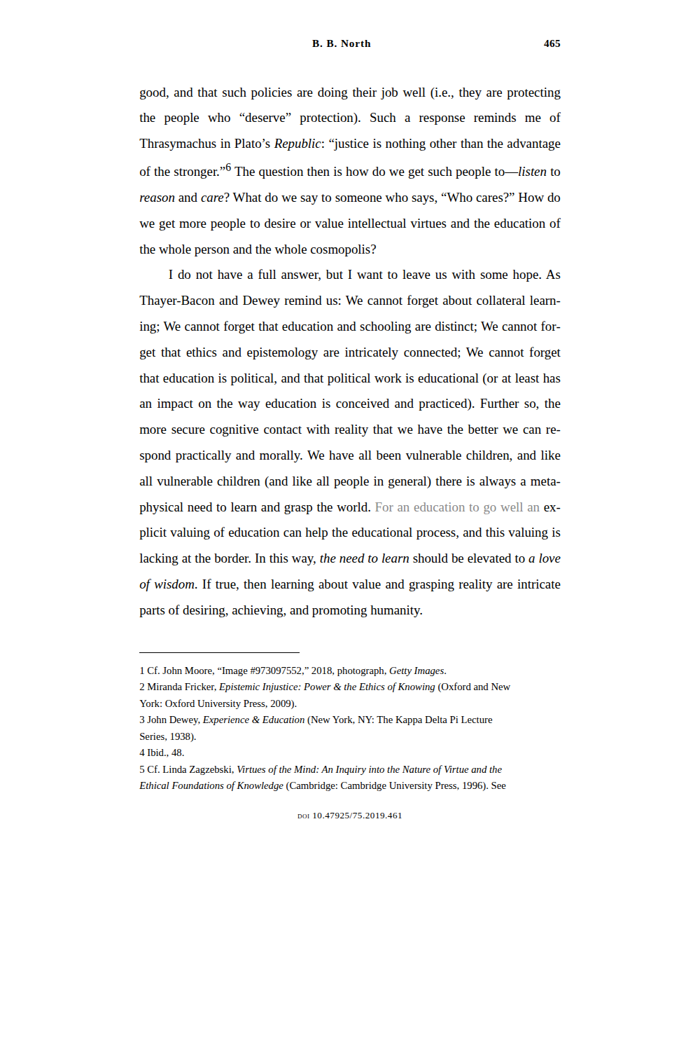B. B. North 465
good, and that such policies are doing their job well (i.e., they are protecting the people who “deserve” protection). Such a response reminds me of Thrasymachus in Plato’s Republic: “justice is nothing other than the advantage of the stronger.”6 The question then is how do we get such people to—listen to reason and care? What do we say to someone who says, “Who cares?” How do we get more people to desire or value intellectual virtues and the education of the whole person and the whole cosmopolis?
I do not have a full answer, but I want to leave us with some hope. As Thayer-Bacon and Dewey remind us: We cannot forget about collateral learning; We cannot forget that education and schooling are distinct; We cannot forget that ethics and epistemology are intricately connected; We cannot forget that education is political, and that political work is educational (or at least has an impact on the way education is conceived and practiced). Further so, the more secure cognitive contact with reality that we have the better we can respond practically and morally. We have all been vulnerable children, and like all vulnerable children (and like all people in general) there is always a metaphysical need to learn and grasp the world. For an education to go well an explicit valuing of education can help the educational process, and this valuing is lacking at the border. In this way, the need to learn should be elevated to a love of wisdom. If true, then learning about value and grasping reality are intricate parts of desiring, achieving, and promoting humanity.
1 Cf. John Moore, “Image #973097552,” 2018, photograph, Getty Images.
2 Miranda Fricker, Epistemic Injustice: Power & the Ethics of Knowing (Oxford and New
York: Oxford University Press, 2009).
3 John Dewey, Experience & Education (New York, NY: The Kappa Delta Pi Lecture
Series, 1938).
4 Ibid., 48.
5 Cf. Linda Zagzebski, Virtues of the Mind: An Inquiry into the Nature of Virtue and the
Ethical Foundations of Knowledge (Cambridge: Cambridge University Press, 1996). See
doi 10.47925/75.2019.461